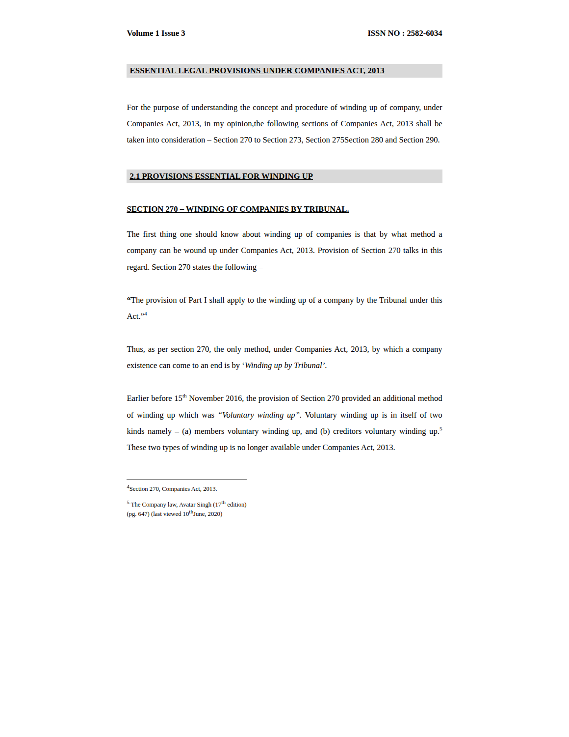Volume 1 Issue 3 ISSN NO : 2582-6034
ESSENTIAL LEGAL PROVISIONS UNDER COMPANIES ACT, 2013
For the purpose of understanding the concept and procedure of winding up of company, under Companies Act, 2013, in my opinion,the following sections of Companies Act, 2013 shall be taken into consideration – Section 270 to Section 273, Section 275Section 280 and Section 290.
2.1 PROVISIONS ESSENTIAL FOR WINDING UP
SECTION 270 – WINDING OF COMPANIES BY TRIBUNAL.
The first thing one should know about winding up of companies is that by what method a company can be wound up under Companies Act, 2013. Provision of Section 270 talks in this regard. Section 270 states the following –
“The provision of Part I shall apply to the winding up of a company by the Tribunal under this Act.”4
Thus, as per section 270, the only method, under Companies Act, 2013, by which a company existence can come to an end is by ‘Winding up by Tribunal’.
Earlier before 15th November 2016, the provision of Section 270 provided an additional method of winding up which was “Voluntary winding up”. Voluntary winding up is in itself of two kinds namely – (a) members voluntary winding up, and (b) creditors voluntary winding up.5 These two types of winding up is no longer available under Companies Act, 2013.
4 Section 270, Companies Act, 2013.
5 The Company law, Avatar Singh (17th edition) (pg. 647) (last viewed 10thJune, 2020)